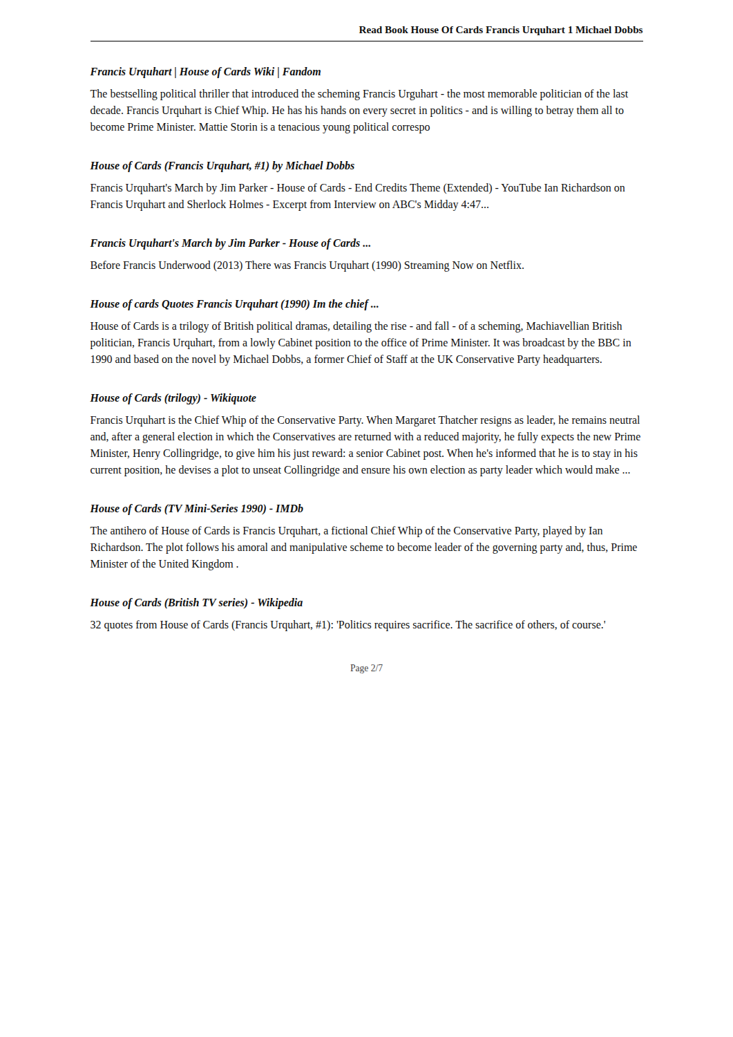Read Book House Of Cards Francis Urquhart 1 Michael Dobbs
Francis Urquhart | House of Cards Wiki | Fandom
The bestselling political thriller that introduced the scheming Francis Urguhart - the most memorable politician of the last decade. Francis Urquhart is Chief Whip. He has his hands on every secret in politics - and is willing to betray them all to become Prime Minister. Mattie Storin is a tenacious young political correspo
House of Cards (Francis Urquhart, #1) by Michael Dobbs
Francis Urquhart's March by Jim Parker - House of Cards - End Credits Theme (Extended) - YouTube Ian Richardson on Francis Urquhart and Sherlock Holmes - Excerpt from Interview on ABC's Midday 4:47...
Francis Urquhart's March by Jim Parker - House of Cards ...
Before Francis Underwood (2013) There was Francis Urquhart (1990) Streaming Now on Netflix.
House of cards Quotes Francis Urquhart (1990) Im the chief ...
House of Cards is a trilogy of British political dramas, detailing the rise - and fall - of a scheming, Machiavellian British politician, Francis Urquhart, from a lowly Cabinet position to the office of Prime Minister. It was broadcast by the BBC in 1990 and based on the novel by Michael Dobbs, a former Chief of Staff at the UK Conservative Party headquarters.
House of Cards (trilogy) - Wikiquote
Francis Urquhart is the Chief Whip of the Conservative Party. When Margaret Thatcher resigns as leader, he remains neutral and, after a general election in which the Conservatives are returned with a reduced majority, he fully expects the new Prime Minister, Henry Collingridge, to give him his just reward: a senior Cabinet post. When he's informed that he is to stay in his current position, he devises a plot to unseat Collingridge and ensure his own election as party leader which would make ...
House of Cards (TV Mini-Series 1990) - IMDb
The antihero of House of Cards is Francis Urquhart, a fictional Chief Whip of the Conservative Party, played by Ian Richardson. The plot follows his amoral and manipulative scheme to become leader of the governing party and, thus, Prime Minister of the United Kingdom .
House of Cards (British TV series) - Wikipedia
32 quotes from House of Cards (Francis Urquhart, #1): 'Politics requires sacrifice. The sacrifice of others, of course.'
Page 2/7